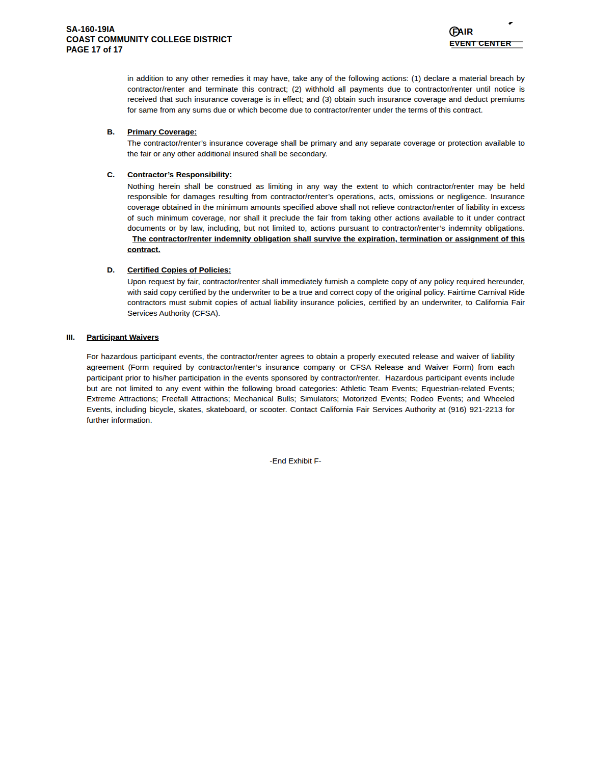SA-160-19IA
COAST COMMUNITY COLLEGE DISTRICT
PAGE 17 of 17
FAIR EVENT CENTER
in addition to any other remedies it may have, take any of the following actions: (1) declare a material breach by contractor/renter and terminate this contract; (2) withhold all payments due to contractor/renter until notice is received that such insurance coverage is in effect; and (3) obtain such insurance coverage and deduct premiums for same from any sums due or which become due to contractor/renter under the terms of this contract.
B.
Primary Coverage:
The contractor/renter’s insurance coverage shall be primary and any separate coverage or protection available to the fair or any other additional insured shall be secondary.
C.
Contractor’s Responsibility:
Nothing herein shall be construed as limiting in any way the extent to which contractor/renter may be held responsible for damages resulting from contractor/renter’s operations, acts, omissions or negligence. Insurance coverage obtained in the minimum amounts specified above shall not relieve contractor/renter of liability in excess of such minimum coverage, nor shall it preclude the fair from taking other actions available to it under contract documents or by law, including, but not limited to, actions pursuant to contractor/renter’s indemnity obligations. The contractor/renter indemnity obligation shall survive the expiration, termination or assignment of this contract.
D.
Certified Copies of Policies:
Upon request by fair, contractor/renter shall immediately furnish a complete copy of any policy required hereunder, with said copy certified by the underwriter to be a true and correct copy of the original policy. Fairtime Carnival Ride contractors must submit copies of actual liability insurance policies, certified by an underwriter, to California Fair Services Authority (CFSA).
III.
Participant Waivers
For hazardous participant events, the contractor/renter agrees to obtain a properly executed release and waiver of liability agreement (Form required by contractor/renter’s insurance company or CFSA Release and Waiver Form) from each participant prior to his/her participation in the events sponsored by contractor/renter. Hazardous participant events include but are not limited to any event within the following broad categories: Athletic Team Events; Equestrian-related Events; Extreme Attractions; Freefall Attractions; Mechanical Bulls; Simulators; Motorized Events; Rodeo Events; and Wheeled Events, including bicycle, skates, skateboard, or scooter. Contact California Fair Services Authority at (916) 921-2213 for further information.
-End Exhibit F-